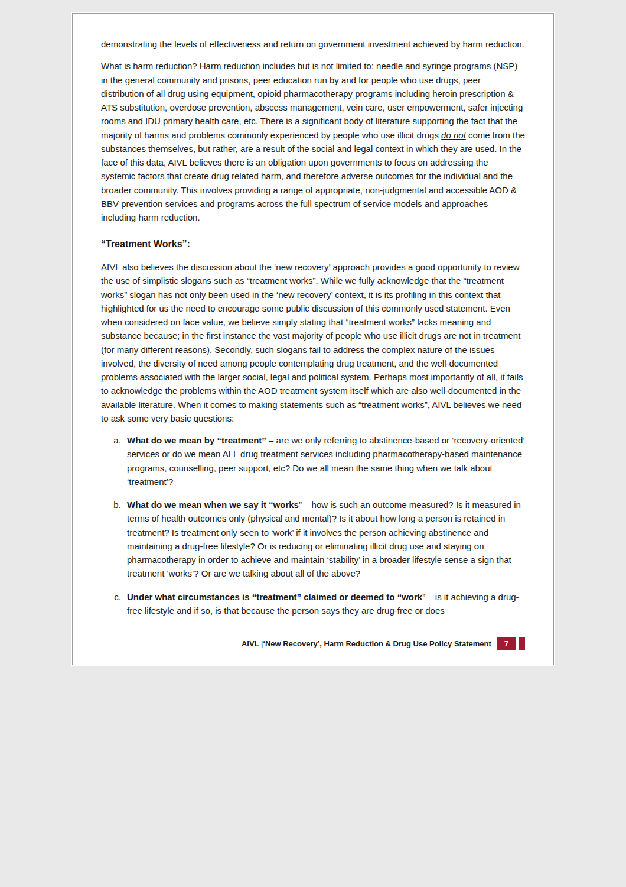demonstrating the levels of effectiveness and return on government investment achieved by harm reduction.
What is harm reduction? Harm reduction includes but is not limited to: needle and syringe programs (NSP) in the general community and prisons, peer education run by and for people who use drugs, peer distribution of all drug using equipment, opioid pharmacotherapy programs including heroin prescription & ATS substitution, overdose prevention, abscess management, vein care, user empowerment, safer injecting rooms and IDU primary health care, etc. There is a significant body of literature supporting the fact that the majority of harms and problems commonly experienced by people who use illicit drugs do not come from the substances themselves, but rather, are a result of the social and legal context in which they are used. In the face of this data, AIVL believes there is an obligation upon governments to focus on addressing the systemic factors that create drug related harm, and therefore adverse outcomes for the individual and the broader community. This involves providing a range of appropriate, non-judgmental and accessible AOD & BBV prevention services and programs across the full spectrum of service models and approaches including harm reduction.
“Treatment Works”:
AIVL also believes the discussion about the ‘new recovery’ approach provides a good opportunity to review the use of simplistic slogans such as “treatment works”. While we fully acknowledge that the “treatment works” slogan has not only been used in the ‘new recovery’ context, it is its profiling in this context that highlighted for us the need to encourage some public discussion of this commonly used statement. Even when considered on face value, we believe simply stating that “treatment works” lacks meaning and substance because; in the first instance the vast majority of people who use illicit drugs are not in treatment (for many different reasons). Secondly, such slogans fail to address the complex nature of the issues involved, the diversity of need among people contemplating drug treatment, and the well-documented problems associated with the larger social, legal and political system. Perhaps most importantly of all, it fails to acknowledge the problems within the AOD treatment system itself which are also well-documented in the available literature. When it comes to making statements such as “treatment works”, AIVL believes we need to ask some very basic questions:
What do we mean by “treatment” – are we only referring to abstinence-based or ‘recovery-oriented’ services or do we mean ALL drug treatment services including pharmacotherapy-based maintenance programs, counselling, peer support, etc? Do we all mean the same thing when we talk about ‘treatment’?
What do we mean when we say it “works” – how is such an outcome measured? Is it measured in terms of health outcomes only (physical and mental)? Is it about how long a person is retained in treatment? Is treatment only seen to ‘work’ if it involves the person achieving abstinence and maintaining a drug-free lifestyle? Or is reducing or eliminating illicit drug use and staying on pharmacotherapy in order to achieve and maintain ‘stability’ in a broader lifestyle sense a sign that treatment ‘works’? Or are we talking about all of the above?
Under what circumstances is “treatment” claimed or deemed to “work” – is it achieving a drug-free lifestyle and if so, is that because the person says they are drug-free or does
AIVL |‘New Recovery’, Harm Reduction & Drug Use Policy Statement
7